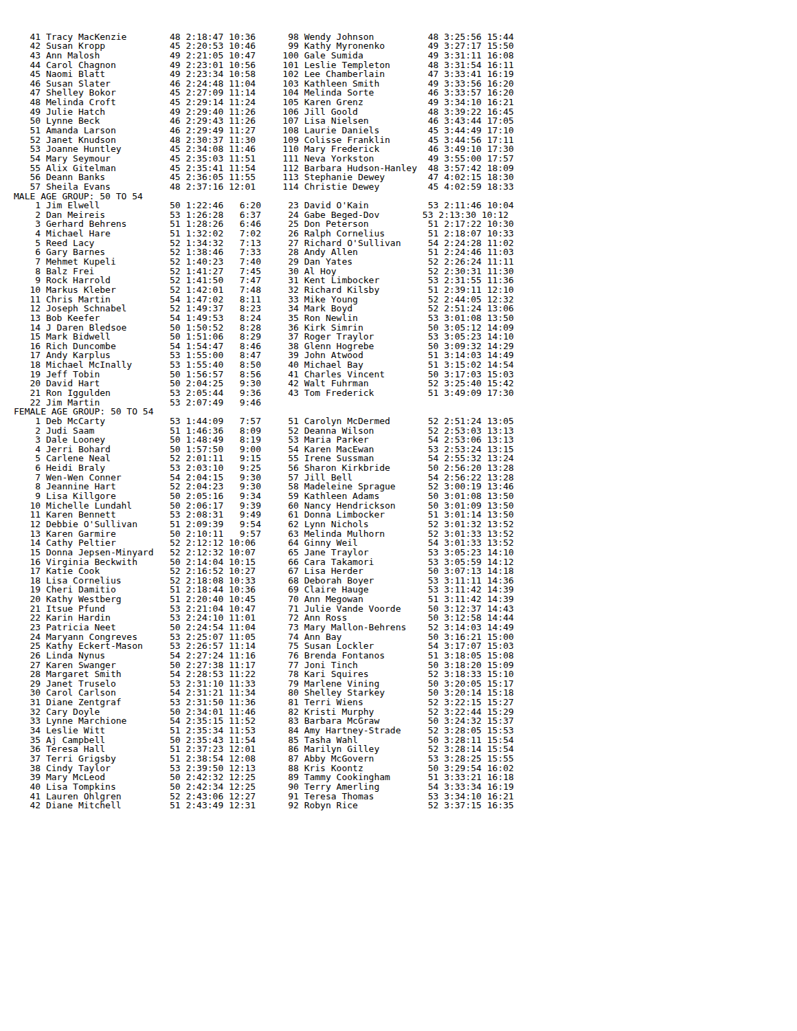41 Tracy MacKenzie        48 2:18:47 10:36      98 Wendy Johnson          48 3:25:56 15:44
   42 Susan Kropp            45 2:20:53 10:46      99 Kathy Myronenko        49 3:27:17 15:50
   43 Ann Malosh             49 2:21:05 10:47     100 Gale Sumida            49 3:31:11 16:08
   44 Carol Chagnon          49 2:23:01 10:56     101 Leslie Templeton       48 3:31:54 16:11
   45 Naomi Blatt            49 2:23:34 10:58     102 Lee Chamberlain        47 3:33:41 16:19
   46 Susan Slater           46 2:24:48 11:04     103 Kathleen Smith         49 3:33:56 16:20
   47 Shelley Bokor          45 2:27:09 11:14     104 Melinda Sorte          46 3:33:57 16:20
   48 Melinda Croft          45 2:29:14 11:24     105 Karen Grenz            49 3:34:10 16:21
   49 Julie Hatch            49 2:29:40 11:26     106 Jill Goold             48 3:39:22 16:45
   50 Lynne Beck             46 2:29:43 11:26     107 Lisa Nielsen           46 3:43:44 17:05
   51 Amanda Larson          46 2:29:49 11:27     108 Laurie Daniels         45 3:44:49 17:10
   52 Janet Knudson          48 2:30:37 11:30     109 Colisse Franklin       45 3:44:56 17:11
   53 Joanne Huntley         45 2:34:08 11:46     110 Mary Frederick         46 3:49:10 17:30
   54 Mary Seymour           45 2:35:03 11:51     111 Neva Yorkston          49 3:55:00 17:57
   55 Alix Gitelman          45 2:35:41 11:54     112 Barbara Hudson-Hanley  48 3:57:42 18:09
   56 Deann Banks            45 2:36:05 11:55     113 Stephanie Dewey        47 4:02:15 18:30
   57 Sheila Evans           48 2:37:16 12:01     114 Christie Dewey         45 4:02:59 18:33
MALE AGE GROUP: 50 TO 54
    1 Jim Elwell             50 1:22:46   6:20     23 David O'Kain           53 2:11:46 10:04
    2 Dan Meireis            53 1:26:28   6:37     24 Gabe Beged-Dov        53 2:13:30 10:12
    3 Gerhard Behrens        51 1:28:26   6:46     25 Don Peterson           51 2:17:22 10:30
    4 Michael Hare           51 1:32:02   7:02     26 Ralph Cornelius        51 2:18:07 10:33
    5 Reed Lacy              52 1:34:32   7:13     27 Richard O'Sullivan     54 2:24:28 11:02
    6 Gary Barnes            52 1:38:46   7:33     28 Andy Allen             51 2:24:46 11:03
    7 Mehmet Kupeli          52 1:40:23   7:40     29 Dan Yates              52 2:26:24 11:11
    8 Balz Frei              52 1:41:27   7:45     30 Al Hoy                 52 2:30:31 11:30
    9 Rock Harrold           52 1:41:50   7:47     31 Kent Limbocker         53 2:31:55 11:36
   10 Markus Kleber          52 1:42:01   7:48     32 Richard Kilsby         51 2:39:11 12:10
   11 Chris Martin           54 1:47:02   8:11     33 Mike Young             52 2:44:05 12:32
   12 Joseph Schnabel        52 1:49:37   8:23     34 Mark Boyd              52 2:51:24 13:06
   13 Bob Keefer             54 1:49:53   8:24     35 Ron Newlin             53 3:01:08 13:50
   14 J Daren Bledsoe        50 1:50:52   8:28     36 Kirk Simrin            50 3:05:12 14:09
   15 Mark Bidwell           50 1:51:06   8:29     37 Roger Traylor          53 3:05:23 14:10
   16 Rich Duncombe          54 1:54:47   8:46     38 Glenn Hogrebe          50 3:09:32 14:29
   17 Andy Karplus           53 1:55:00   8:47     39 John Atwood            51 3:14:03 14:49
   18 Michael McInally       53 1:55:40   8:50     40 Michael Bay            51 3:15:02 14:54
   19 Jeff Tobin             50 1:56:57   8:56     41 Charles Vincent        50 3:17:03 15:03
   20 David Hart             50 2:04:25   9:30     42 Walt Fuhrman           52 3:25:40 15:42
   21 Ron Iggulden           53 2:05:44   9:36     43 Tom Frederick          51 3:49:09 17:30
   22 Jim Martin             53 2:07:49   9:46
FEMALE AGE GROUP: 50 TO 54
    1 Deb McCarty            53 1:44:09   7:57     51 Carolyn McDermed       52 2:51:24 13:05
    2 Judi Saam              51 1:46:36   8:09     52 Deanna Wilson          52 2:53:03 13:13
    3 Dale Looney            50 1:48:49   8:19     53 Maria Parker           54 2:53:06 13:13
    4 Jerri Bohard           50 1:57:50   9:00     54 Karen MacEwan          53 2:53:24 13:15
    5 Carlene Neal           52 2:01:11   9:15     55 Irene Sussman          54 2:55:32 13:24
    6 Heidi Braly            53 2:03:10   9:25     56 Sharon Kirkbride       50 2:56:20 13:28
    7 Wen-Wen Conner         54 2:04:15   9:30     57 Jill Bell              54 2:56:22 13:28
    8 Jeannine Hart          52 2:04:23   9:30     58 Madeleine Sprague      52 3:00:19 13:46
    9 Lisa Killgore          50 2:05:16   9:34     59 Kathleen Adams         50 3:01:08 13:50
   10 Michelle Lundahl       50 2:06:17   9:39     60 Nancy Hendrickson      50 3:01:09 13:50
   11 Karen Bennett          53 2:08:31   9:49     61 Donna Limbocker        51 3:01:14 13:50
   12 Debbie O'Sullivan      51 2:09:39   9:54     62 Lynn Nichols           52 3:01:32 13:52
   13 Karen Garmire          50 2:10:11   9:57     63 Melinda Mulhorn        52 3:01:33 13:52
   14 Cathy Peltier          52 2:12:12 10:06      64 Ginny Weil             54 3:01:33 13:52
   15 Donna Jepsen-Minyard   52 2:12:32 10:07      65 Jane Traylor           53 3:05:23 14:10
   16 Virginia Beckwith      50 2:14:04 10:15      66 Cara Takamori          53 3:05:59 14:12
   17 Katie Cook             52 2:16:52 10:27      67 Lisa Herder            50 3:07:13 14:18
   18 Lisa Cornelius         52 2:18:08 10:33      68 Deborah Boyer          53 3:11:11 14:36
   19 Cheri Damitio          51 2:18:44 10:36      69 Claire Hauge           53 3:11:42 14:39
   20 Kathy Westberg         51 2:20:40 10:45      70 Ann Megowan            51 3:11:42 14:39
   21 Itsue Pfund            53 2:21:04 10:47      71 Julie Vande Voorde     50 3:12:37 14:43
   22 Karin Hardin           53 2:24:10 11:01      72 Ann Ross               50 3:12:58 14:44
   23 Patricia Neet          50 2:24:54 11:04      73 Mary Mallon-Behrens    52 3:14:03 14:49
   24 Maryann Congreves      53 2:25:07 11:05      74 Ann Bay                50 3:16:21 15:00
   25 Kathy Eckert-Mason     53 2:26:57 11:14      75 Susan Lockler          54 3:17:07 15:03
   26 Linda Nynus            54 2:27:24 11:16      76 Brenda Fontanos        51 3:18:05 15:08
   27 Karen Swanger          50 2:27:38 11:17      77 Joni Tinch             50 3:18:20 15:09
   28 Margaret Smith         54 2:28:53 11:22      78 Kari Squires           52 3:18:33 15:10
   29 Janet Truselo          53 2:31:10 11:33      79 Marlene Vining         50 3:20:05 15:17
   30 Carol Carlson          54 2:31:21 11:34      80 Shelley Starkey        50 3:20:14 15:18
   31 Diane Zentgraf         53 2:31:50 11:36      81 Terri Wiens            52 3:22:15 15:27
   32 Cary Doyle             50 2:34:01 11:46      82 Kristi Murphy          52 3:22:44 15:29
   33 Lynne Marchione        54 2:35:15 11:52      83 Barbara McGraw         50 3:24:32 15:37
   34 Leslie Witt            51 2:35:34 11:53      84 Amy Hartney-Strade     52 3:28:05 15:53
   35 Aj Campbell            50 2:35:43 11:54      85 Tasha Wahl             50 3:28:11 15:54
   36 Teresa Hall            51 2:37:23 12:01      86 Marilyn Gilley         52 3:28:14 15:54
   37 Terri Grigsby          51 2:38:54 12:08      87 Abby McGovern          53 3:28:25 15:55
   38 Cindy Taylor           53 2:39:50 12:13      88 Kris Koontz            50 3:29:54 16:02
   39 Mary McLeod            50 2:42:32 12:25      89 Tammy Cookingham       51 3:33:21 16:18
   40 Lisa Tompkins          50 2:42:34 12:25      90 Terry Amerling         54 3:33:34 16:19
   41 Lauren Ohlgren         52 2:43:06 12:27      91 Teresa Thomas          53 3:34:10 16:21
   42 Diane Mitchell         51 2:43:49 12:31      92 Robyn Rice             52 3:37:15 16:35